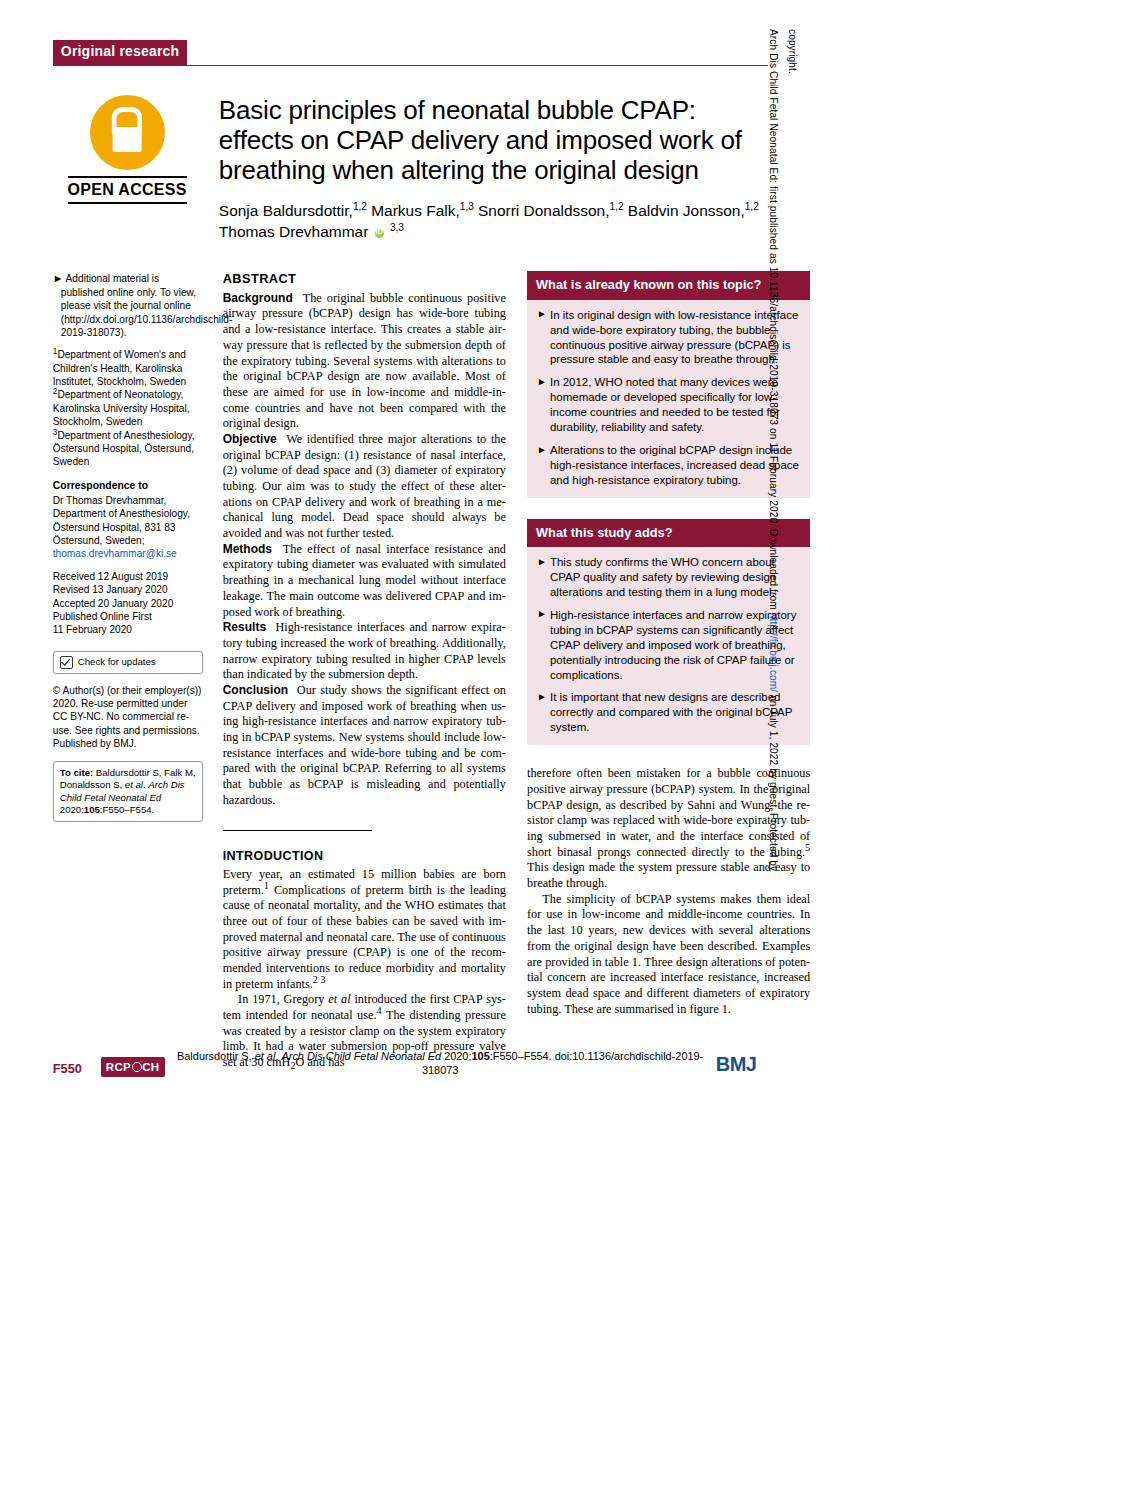Arch Dis Child Fetal Neonatal Ed: first published as 10.1136/archdischild-2019-318073 on 11 February 2020. Downloaded from http://fn.bmj.com/ on July 1, 2022 by guest. Protected by
copyright.
Original research
OPEN ACCESS
Basic principles of neonatal bubble CPAP: effects on CPAP delivery and imposed work of breathing when altering the original design
Sonja Baldursdottir,1,2 Markus Falk,1,3 Snorri Donaldsson,1,2 Baldvin Jonsson,1,2 Thomas Drevhammar 3,3
► Additional material is published online only. To view, please visit the journal online (http://dx.doi.org/10.1136/archdischild-2019-318073).
1Department of Women's and Children's Health, Karolinska Institutet, Stockholm, Sweden
2Department of Neonatology, Karolinska University Hospital, Stockholm, Sweden
3Department of Anesthesiology, Östersund Hospital, Östersund, Sweden
Correspondence to
Dr Thomas Drevhammar, Department of Anesthesiology, Östersund Hospital, 831 83 Östersund, Sweden; thomas.drevhammar@ki.se
Received 12 August 2019
Revised 13 January 2020
Accepted 20 January 2020
Published Online First
11 February 2020
Check for updates
© Author(s) (or their employer(s)) 2020. Re-use permitted under CC BY-NC. No commercial re-use. See rights and permissions. Published by BMJ.
To cite: Baldursdottir S, Falk M, Donaldsson S, et al. Arch Dis Child Fetal Neonatal Ed 2020;105:F550–F554.
ABSTRACT
Background The original bubble continuous positive airway pressure (bCPAP) design has wide-bore tubing and a low-resistance interface. This creates a stable airway pressure that is reflected by the submersion depth of the expiratory tubing. Several systems with alterations to the original bCPAP design are now available. Most of these are aimed for use in low-income and middle-income countries and have not been compared with the original design.
Objective We identified three major alterations to the original bCPAP design: (1) resistance of nasal interface, (2) volume of dead space and (3) diameter of expiratory tubing. Our aim was to study the effect of these alterations on CPAP delivery and work of breathing in a mechanical lung model. Dead space should always be avoided and was not further tested.
Methods The effect of nasal interface resistance and expiratory tubing diameter was evaluated with simulated breathing in a mechanical lung model without interface leakage. The main outcome was delivered CPAP and imposed work of breathing.
Results High-resistance interfaces and narrow expiratory tubing increased the work of breathing. Additionally, narrow expiratory tubing resulted in higher CPAP levels than indicated by the submersion depth.
Conclusion Our study shows the significant effect on CPAP delivery and imposed work of breathing when using high-resistance interfaces and narrow expiratory tubing in bCPAP systems. New systems should include low-resistance interfaces and wide-bore tubing and be compared with the original bCPAP. Referring to all systems that bubble as bCPAP is misleading and potentially hazardous.
INTRODUCTION
Every year, an estimated 15 million babies are born preterm.1 Complications of preterm birth is the leading cause of neonatal mortality, and the WHO estimates that three out of four of these babies can be saved with improved maternal and neonatal care. The use of continuous positive airway pressure (CPAP) is one of the recommended interventions to reduce morbidity and mortality in preterm infants.2 3
In 1971, Gregory et al introduced the first CPAP system intended for neonatal use.4 The distending pressure was created by a resistor clamp on the system expiratory limb. It had a water submersion pop-off pressure valve set at 30 cmH2O and has
What is already known on this topic?
In its original design with low-resistance interface and wide-bore expiratory tubing, the bubble continuous positive airway pressure (bCPAP) is pressure stable and easy to breathe through.
In 2012, WHO noted that many devices were homemade or developed specifically for low-income countries and needed to be tested for durability, reliability and safety.
Alterations to the original bCPAP design include high-resistance interfaces, increased dead space and high-resistance expiratory tubing.
What this study adds?
This study confirms the WHO concern about CPAP quality and safety by reviewing design alterations and testing them in a lung model.
High-resistance interfaces and narrow expiratory tubing in bCPAP systems can significantly affect CPAP delivery and imposed work of breathing, potentially introducing the risk of CPAP failure or complications.
It is important that new designs are described correctly and compared with the original bCPAP system.
therefore often been mistaken for a bubble continuous positive airway pressure (bCPAP) system. In the original bCPAP design, as described by Sahni and Wung, the resistor clamp was replaced with wide-bore expiratory tubing submersed in water, and the interface consisted of short binasal prongs connected directly to the tubing.5 This design made the system pressure stable and easy to breathe through.
The simplicity of bCPAP systems makes them ideal for use in low-income and middle-income countries. In the last 10 years, new devices with several alterations from the original design have been described. Examples are provided in table 1. Three design alterations of potential concern are increased interface resistance, increased system dead space and different diameters of expiratory tubing. These are summarised in figure 1.
F550
RCP CH
Baldursdottir S, et al. Arch Dis Child Fetal Neonatal Ed 2020;105:F550–F554. doi:10.1136/archdischild-2019-318073
BMJ